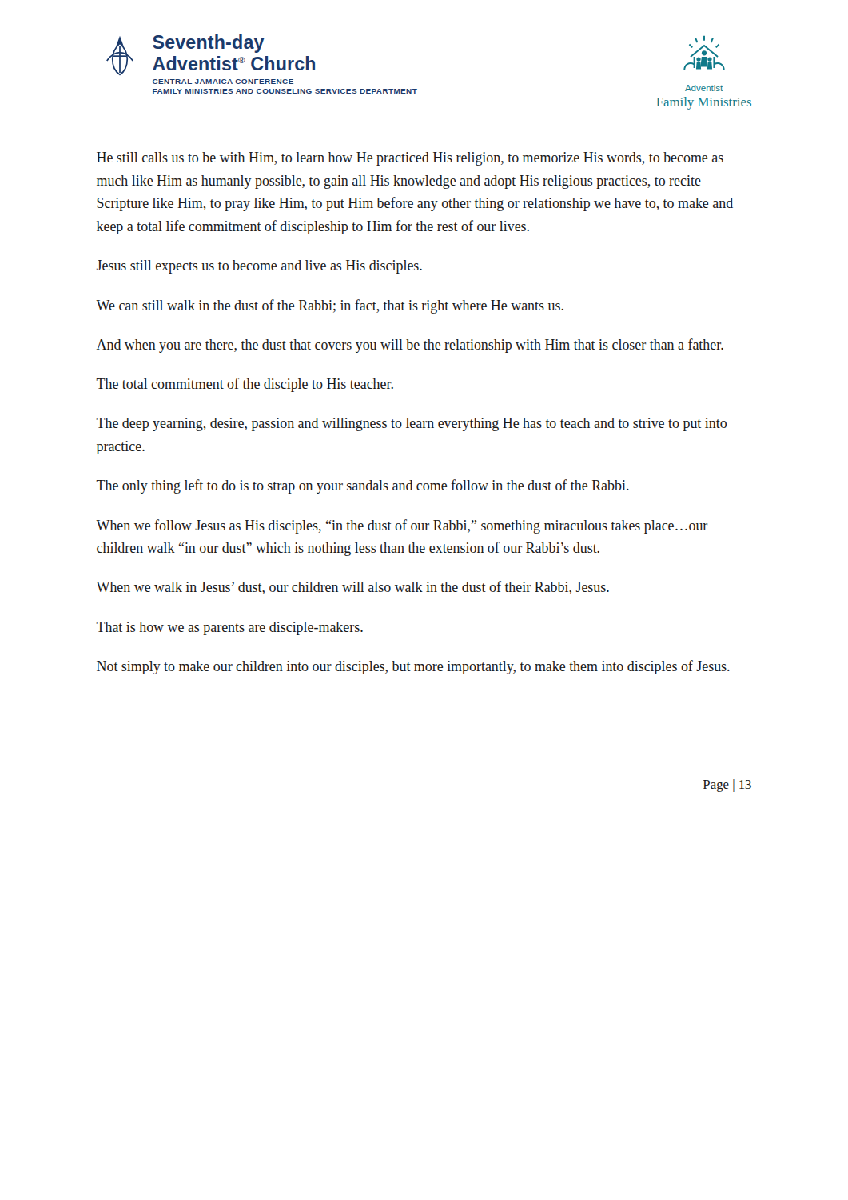Seventh-day
Adventist® Church
CENTRAL JAMAICA CONFERENCE
FAMILY MINISTRIES AND COUNSELING SERVICES DEPARTMENT
Adventist Family Ministries
He still calls us to be with Him, to learn how He practiced His religion, to memorize His words, to become as much like Him as humanly possible, to gain all His knowledge and adopt His religious practices, to recite Scripture like Him, to pray like Him, to put Him before any other thing or relationship we have to, to make and keep a total life commitment of discipleship to Him for the rest of our lives.
Jesus still expects us to become and live as His disciples.
We can still walk in the dust of the Rabbi; in fact, that is right where He wants us.
And when you are there, the dust that covers you will be the relationship with Him that is closer than a father.
The total commitment of the disciple to His teacher.
The deep yearning, desire, passion and willingness to learn everything He has to teach and to strive to put into practice.
The only thing left to do is to strap on your sandals and come follow in the dust of the Rabbi.
When we follow Jesus as His disciples, “in the dust of our Rabbi,” something miraculous takes place…our children walk “in our dust” which is nothing less than the extension of our Rabbi’s dust.
When we walk in Jesus’ dust, our children will also walk in the dust of their Rabbi, Jesus.
That is how we as parents are disciple-makers.
Not simply to make our children into our disciples, but more importantly, to make them into disciples of Jesus.
Page | 13